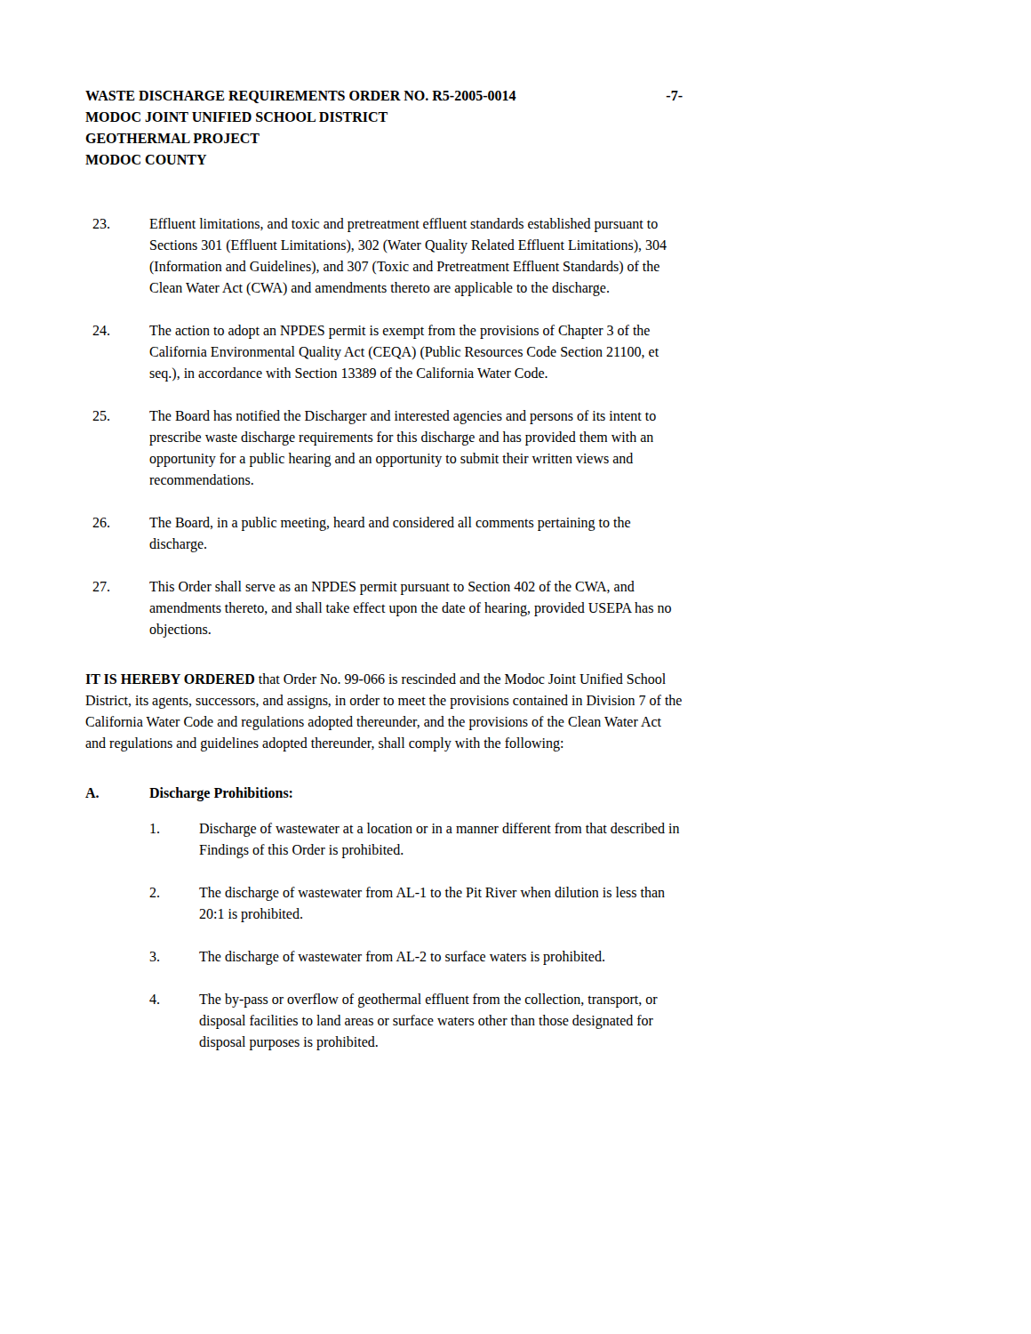Waste Discharge Requirements Order No. R5-2005-0014 -7-
Modoc Joint Unified School District
Geothermal Project
Modoc County
23. Effluent limitations, and toxic and pretreatment effluent standards established pursuant to Sections 301 (Effluent Limitations), 302 (Water Quality Related Effluent Limitations), 304 (Information and Guidelines), and 307 (Toxic and Pretreatment Effluent Standards) of the Clean Water Act (CWA) and amendments thereto are applicable to the discharge.
24. The action to adopt an NPDES permit is exempt from the provisions of Chapter 3 of the California Environmental Quality Act (CEQA) (Public Resources Code Section 21100, et seq.), in accordance with Section 13389 of the California Water Code.
25. The Board has notified the Discharger and interested agencies and persons of its intent to prescribe waste discharge requirements for this discharge and has provided them with an opportunity for a public hearing and an opportunity to submit their written views and recommendations.
26. The Board, in a public meeting, heard and considered all comments pertaining to the discharge.
27. This Order shall serve as an NPDES permit pursuant to Section 402 of the CWA, and amendments thereto, and shall take effect upon the date of hearing, provided USEPA has no objections.
IT IS HEREBY ORDERED that Order No. 99-066 is rescinded and the Modoc Joint Unified School District, its agents, successors, and assigns, in order to meet the provisions contained in Division 7 of the California Water Code and regulations adopted thereunder, and the provisions of the Clean Water Act and regulations and guidelines adopted thereunder, shall comply with the following:
A. Discharge Prohibitions:
1. Discharge of wastewater at a location or in a manner different from that described in Findings of this Order is prohibited.
2. The discharge of wastewater from AL-1 to the Pit River when dilution is less than 20:1 is prohibited.
3. The discharge of wastewater from AL-2 to surface waters is prohibited.
4. The by-pass or overflow of geothermal effluent from the collection, transport, or disposal facilities to land areas or surface waters other than those designated for disposal purposes is prohibited.